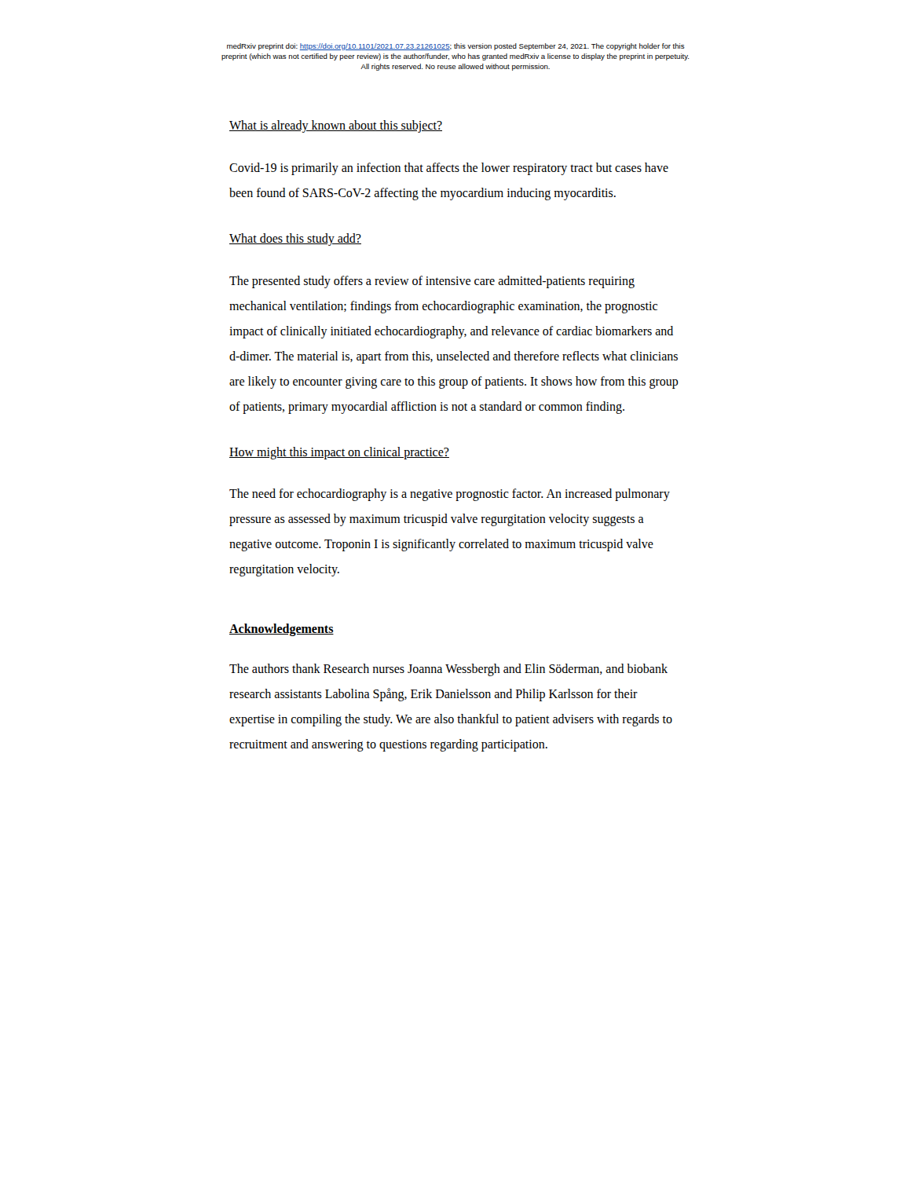medRxiv preprint doi: https://doi.org/10.1101/2021.07.23.21261025; this version posted September 24, 2021. The copyright holder for this
preprint (which was not certified by peer review) is the author/funder, who has granted medRxiv a license to display the preprint in perpetuity.
All rights reserved. No reuse allowed without permission.
What is already known about this subject?
Covid-19 is primarily an infection that affects the lower respiratory tract but cases have been found of SARS-CoV-2 affecting the myocardium inducing myocarditis.
What does this study add?
The presented study offers a review of intensive care admitted-patients requiring mechanical ventilation; findings from echocardiographic examination, the prognostic impact of clinically initiated echocardiography, and relevance of cardiac biomarkers and d-dimer. The material is, apart from this, unselected and therefore reflects what clinicians are likely to encounter giving care to this group of patients. It shows how from this group of patients, primary myocardial affliction is not a standard or common finding.
How might this impact on clinical practice?
The need for echocardiography is a negative prognostic factor. An increased pulmonary pressure as assessed by maximum tricuspid valve regurgitation velocity suggests a negative outcome. Troponin I is significantly correlated to maximum tricuspid valve regurgitation velocity.
Acknowledgements
The authors thank Research nurses Joanna Wessbergh and Elin Söderman, and biobank research assistants Labolina Spång, Erik Danielsson and Philip Karlsson for their expertise in compiling the study. We are also thankful to patient advisers with regards to recruitment and answering to questions regarding participation.